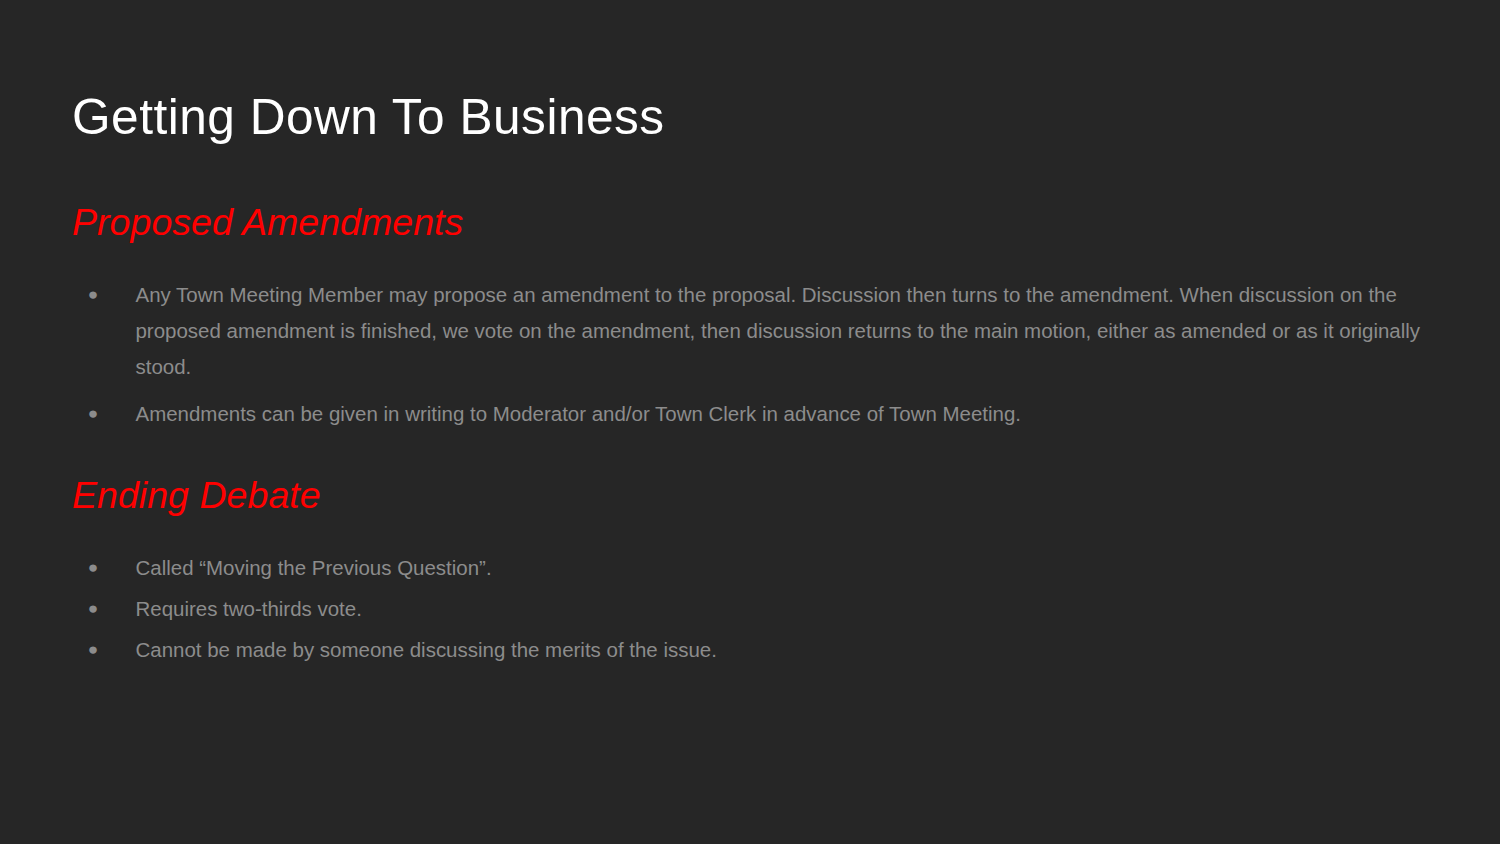Getting Down To Business
Proposed Amendments
Any Town Meeting Member may propose an amendment to the proposal. Discussion then turns to the amendment. When discussion on the proposed amendment is finished, we vote on the amendment, then discussion returns to the main motion, either as amended or as it originally stood.
Amendments can be given in writing to Moderator and/or Town Clerk in advance of Town Meeting.
Ending Debate
Called “Moving the Previous Question”.
Requires two-thirds vote.
Cannot be made by someone discussing the merits of the issue.